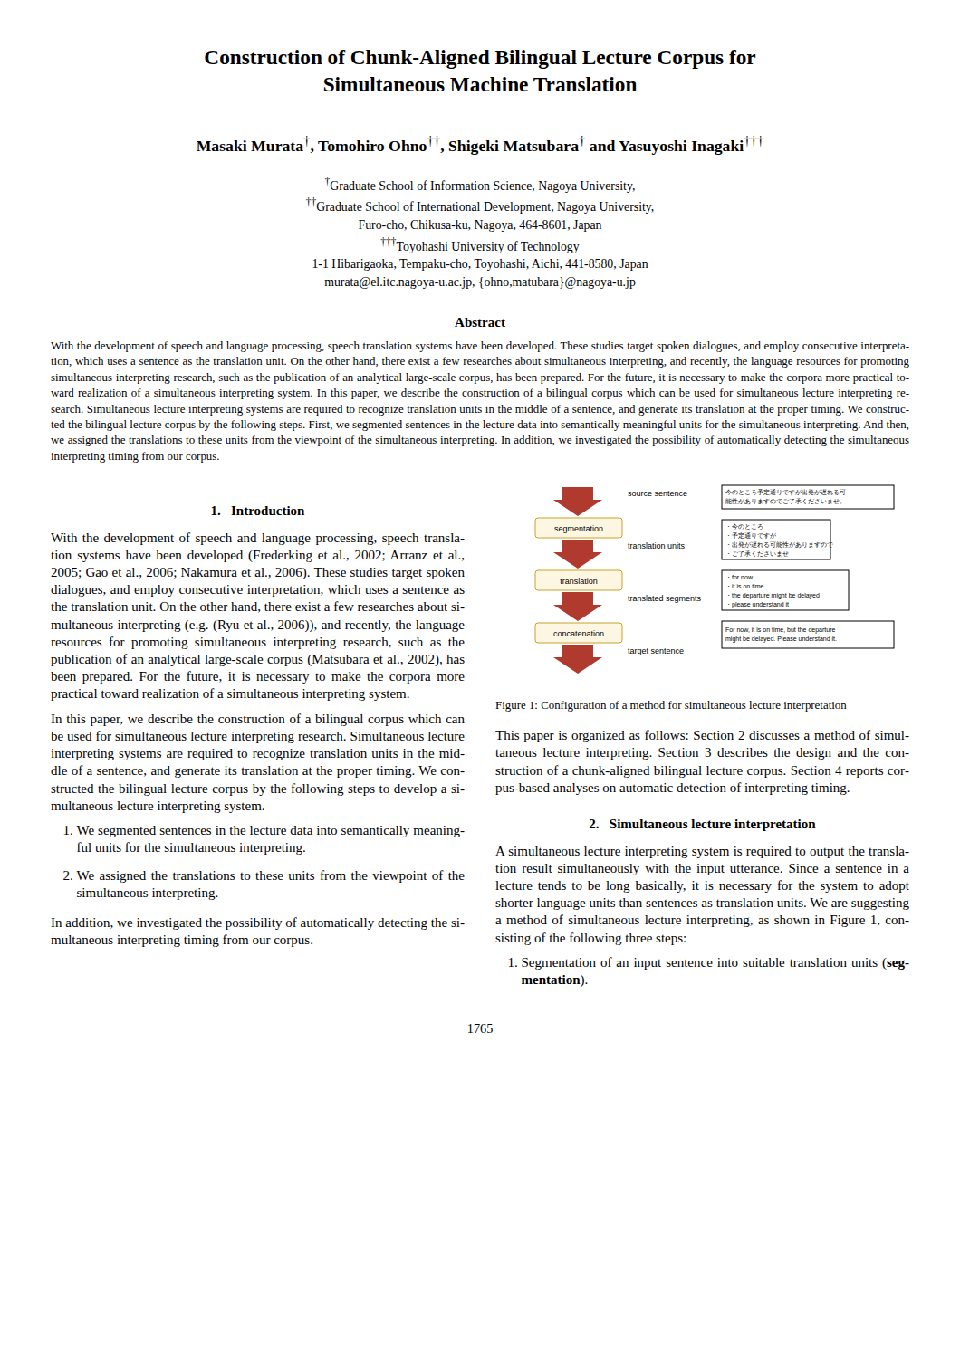Construction of Chunk-Aligned Bilingual Lecture Corpus for
Simultaneous Machine Translation
Masaki Murata†, Tomohiro Ohno††, Shigeki Matsubara† and Yasuyoshi Inagaki†††
†Graduate School of Information Science, Nagoya University,
††Graduate School of International Development, Nagoya University,
Furo-cho, Chikusa-ku, Nagoya, 464-8601, Japan
†††Toyohashi University of Technology
1-1 Hibarigaoka, Tempaku-cho, Toyohashi, Aichi, 441-8580, Japan
murata@el.itc.nagoya-u.ac.jp, {ohno,matubara}@nagoya-u.jp
Abstract
With the development of speech and language processing, speech translation systems have been developed. These studies target spoken dialogues, and employ consecutive interpretation, which uses a sentence as the translation unit. On the other hand, there exist a few researches about simultaneous interpreting, and recently, the language resources for promoting simultaneous interpreting research, such as the publication of an analytical large-scale corpus, has been prepared. For the future, it is necessary to make the corpora more practical toward realization of a simultaneous interpreting system. In this paper, we describe the construction of a bilingual corpus which can be used for simultaneous lecture interpreting research. Simultaneous lecture interpreting systems are required to recognize translation units in the middle of a sentence, and generate its translation at the proper timing. We constructed the bilingual lecture corpus by the following steps. First, we segmented sentences in the lecture data into semantically meaningful units for the simultaneous interpreting. And then, we assigned the translations to these units from the viewpoint of the simultaneous interpreting. In addition, we investigated the possibility of automatically detecting the simultaneous interpreting timing from our corpus.
1. Introduction
With the development of speech and language processing, speech translation systems have been developed (Frederking et al., 2002; Arranz et al., 2005; Gao et al., 2006; Nakamura et al., 2006). These studies target spoken dialogues, and employ consecutive interpretation, which uses a sentence as the translation unit. On the other hand, there exist a few researches about simultaneous interpreting (e.g. (Ryu et al., 2006)), and recently, the language resources for promoting simultaneous interpreting research, such as the publication of an analytical large-scale corpus (Matsubara et al., 2002), has been prepared. For the future, it is necessary to make the corpora more practical toward realization of a simultaneous interpreting system.
In this paper, we describe the construction of a bilingual corpus which can be used for simultaneous lecture interpreting research. Simultaneous lecture interpreting systems are required to recognize translation units in the middle of a sentence, and generate its translation at the proper timing. We constructed the bilingual lecture corpus by the following steps to develop a simultaneous lecture interpreting system.
We segmented sentences in the lecture data into semantically meaningful units for the simultaneous interpreting.
We assigned the translations to these units from the viewpoint of the simultaneous interpreting.
In addition, we investigated the possibility of automatically detecting the simultaneous interpreting timing from our corpus.
segmentation translation concatenation source sentence translation units translated segments target sentence 今のところ予定通りですが出発が遅れる可 能性がありますのでご了承くださいませ。 ・今のところ ・予定通りですが ・出発が遅れる可能性がありますので ・ご了承くださいませ ・for now ・it is on time ・the departure might be delayed ・please understand it For now, it is on time, but the departure might be delayed. Please understand it.
Figure 1: Configuration of a method for simultaneous lecture interpretation
This paper is organized as follows: Section 2 discusses a method of simultaneous lecture interpreting. Section 3 describes the design and the construction of a chunk-aligned bilingual lecture corpus. Section 4 reports corpus-based analyses on automatic detection of interpreting timing.
2. Simultaneous lecture interpretation
A simultaneous lecture interpreting system is required to output the translation result simultaneously with the input utterance. Since a sentence in a lecture tends to be long basically, it is necessary for the system to adopt shorter language units than sentences as translation units. We are suggesting a method of simultaneous lecture interpreting, as shown in Figure 1, consisting of the following three steps:
Segmentation of an input sentence into suitable translation units (segmentation).
1765